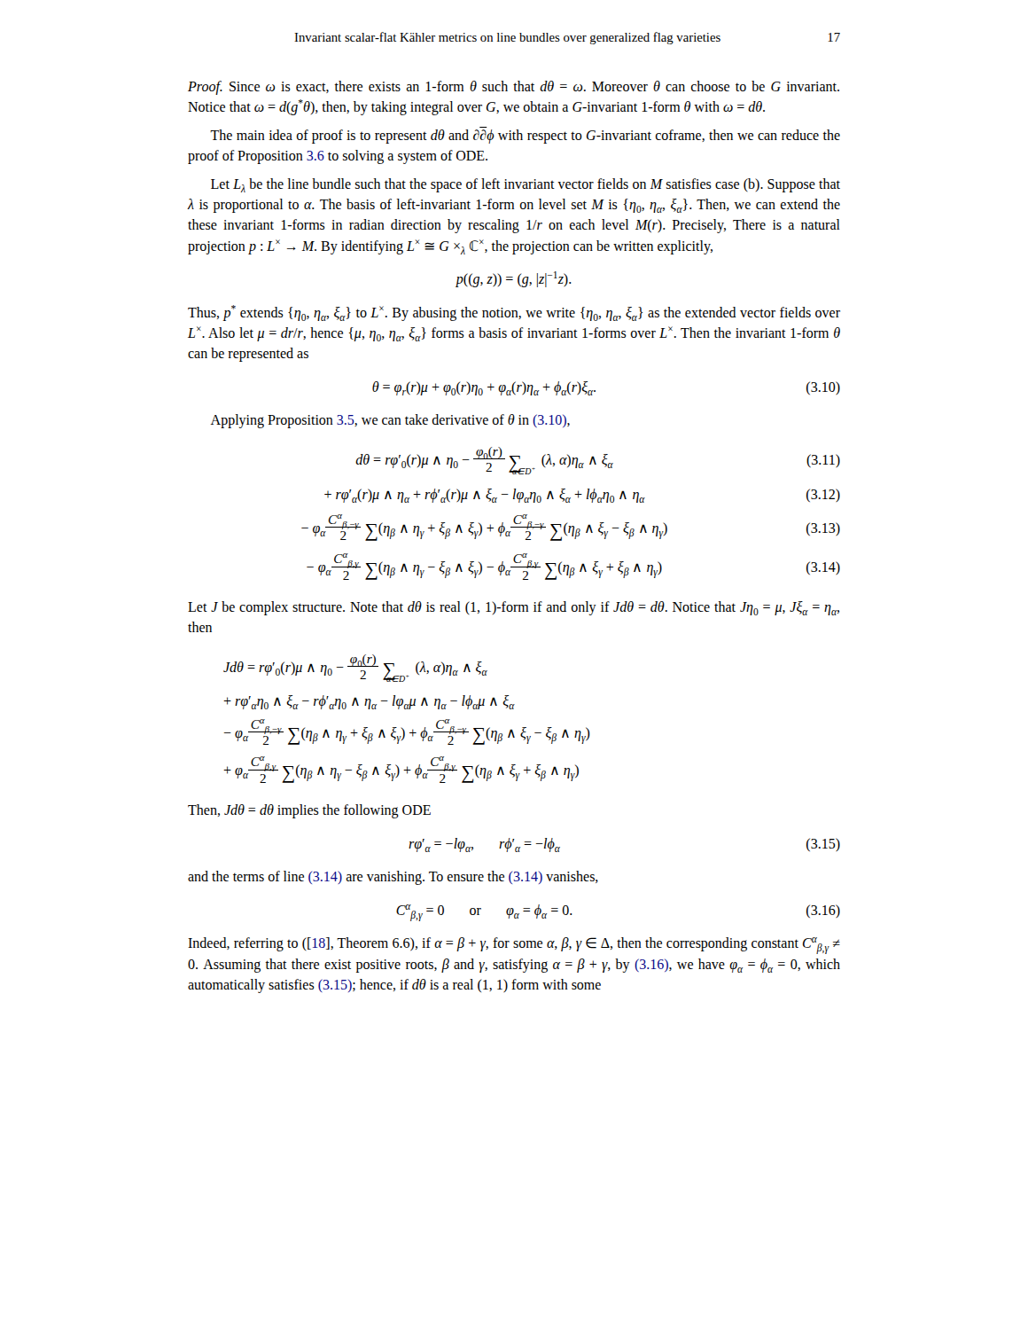Invariant scalar-flat Kähler metrics on line bundles over generalized flag varieties 17
Proof. Since ω is exact, there exists an 1-form θ such that dθ = ω. Moreover θ can choose to be G invariant. Notice that ω = d(g*θ), then, by taking integral over G, we obtain a G-invariant 1-form θ with ω = dθ.
The main idea of proof is to represent dθ and ∂∂ϕ with respect to G-invariant coframe, then we can reduce the proof of Proposition 3.6 to solving a system of ODE.
Let Lλ be the line bundle such that the space of left invariant vector fields on M satisfies case (b). Suppose that λ is proportional to α. The basis of left-invariant 1-form on level set M is {η0, ηα, ξα}. Then, we can extend the these invariant 1-forms in radian direction by rescaling 1/r on each level M(r). Precisely, There is a natural projection p : L× → M. By identifying L× ≅ G ×λ ℂ×, the projection can be written explicitly,
p((g, z)) = (g, |z|−1z).
Thus, p* extends {η0, ηα, ξα} to L×. By abusing the notion, we write {η0, ηα, ξα} as the extended vector fields over L×. Also let μ = dr/r, hence {μ, η0, ηα, ξα} forms a basis of invariant 1-forms over L×. Then the invariant 1-form θ can be represented as
θ = φr(r)μ + φ0(r)η0 + φα(r)ηα + ϕα(r)ξα.
(3.10)
Applying Proposition 3.5, we can take derivative of θ in (3.10),
dθ = rφ′0(r)μ ∧ η0 − φ0(r) 2 ∑α∈D+ (λ, α)ηα ∧ ξα
(3.11)
+ rφ′α(r)μ ∧ ηα + rϕ′α(r)μ ∧ ξα − lφαη0 ∧ ξα + lϕαη0 ∧ ηα
(3.12)
− φαCαβ,−γ 2 ∑(ηβ ∧ ηγ + ξβ ∧ ξγ) + ϕαCαβ,−γ 2 ∑(ηβ ∧ ξγ − ξβ ∧ ηγ)
(3.13)
− φαCαβ,γ 2 ∑(ηβ ∧ ηγ − ξβ ∧ ξγ) − ϕαCαβ,γ 2 ∑(ηβ ∧ ξγ + ξβ ∧ ηγ)
(3.14)
Let J be complex structure. Note that dθ is real (1, 1)-form if and only if Jdθ = dθ. Notice that Jη0 = μ, Jξα = ηα, then
Jdθ = rφ′0(r)μ ∧ η0 − φ0(r) 2 ∑α∈D+ (λ, α)ηα ∧ ξα
+ rφ′αη0 ∧ ξα − rϕ′αη0 ∧ ηα − lφαμ ∧ ηα − lϕαμ ∧ ξα
− φαCαβ,−γ 2 ∑(ηβ ∧ ηγ + ξβ ∧ ξγ) + ϕαCαβ,−γ 2 ∑(ηβ ∧ ξγ − ξβ ∧ ηγ)
+ φαCαβ,γ 2 ∑(ηβ ∧ ηγ − ξβ ∧ ξγ) + ϕαCαβ,γ 2 ∑(ηβ ∧ ξγ + ξβ ∧ ηγ)
Then, Jdθ = dθ implies the following ODE
rφ′α = −lφα, rϕ′α = −lϕα
(3.15)
and the terms of line (3.14) are vanishing. To ensure the (3.14) vanishes,
Cαβ,γ = 0 or φα = ϕα = 0.
(3.16)
Indeed, referring to ([18], Theorem 6.6), if α = β + γ, for some α, β, γ ∈ Δ, then the corresponding constant Cαβ,γ ≠ 0. Assuming that there exist positive roots, β and γ, satisfying α = β + γ, by (3.16), we have φα = ϕα = 0, which automatically satisfies (3.15); hence, if dθ is a real (1, 1) form with some